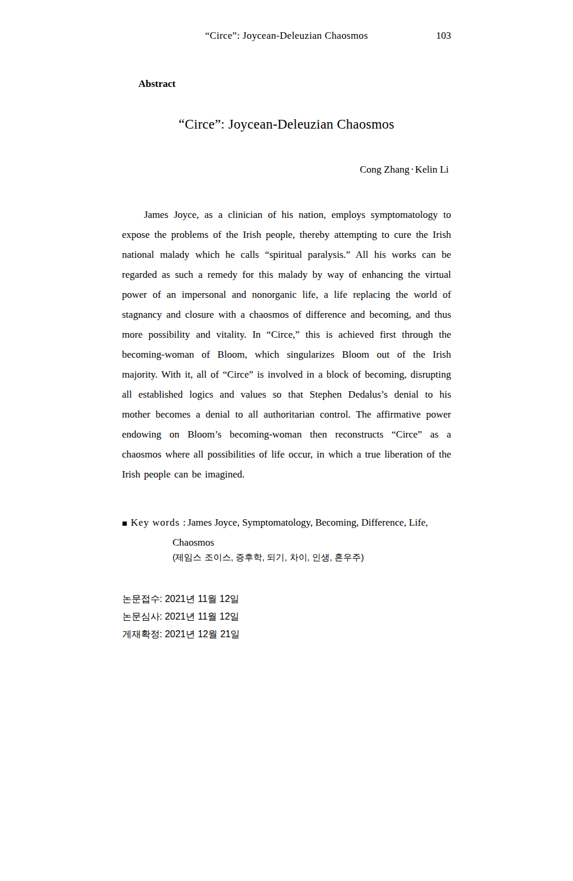“Circe”: Joycean-Deleuzian Chaosmos 103
Abstract
“Circe”: Joycean-Deleuzian Chaosmos
Cong Zhang·Kelin Li
James Joyce, as a clinician of his nation, employs symptomatology to expose the problems of the Irish people, thereby attempting to cure the Irish national malady which he calls “spiritual paralysis.” All his works can be regarded as such a remedy for this malady by way of enhancing the virtual power of an impersonal and nonorganic life, a life replacing the world of stagnancy and closure with a chaosmos of difference and becoming, and thus more possibility and vitality. In “Circe,” this is achieved first through the becoming-woman of Bloom, which singularizes Bloom out of the Irish majority. With it, all of “Circe” is involved in a block of becoming, disrupting all established logics and values so that Stephen Dedalus’s denial to his mother becomes a denial to all authoritarian control. The affirmative power endowing on Bloom’s becoming-woman then reconstructs “Circe” as a chaosmos where all possibilities of life occur, in which a true liberation of the Irish people can be imagined.
■ Key words : James Joyce, Symptomatology, Becoming, Difference, Life,
Chaosmos
(제임스 조이스, 증후학, 되기, 차이, 인생, 혼우주)
논문접수: 2021년 11월 12일
논문심사: 2021년 11월 12일
게재확정: 2021년 12월 21일